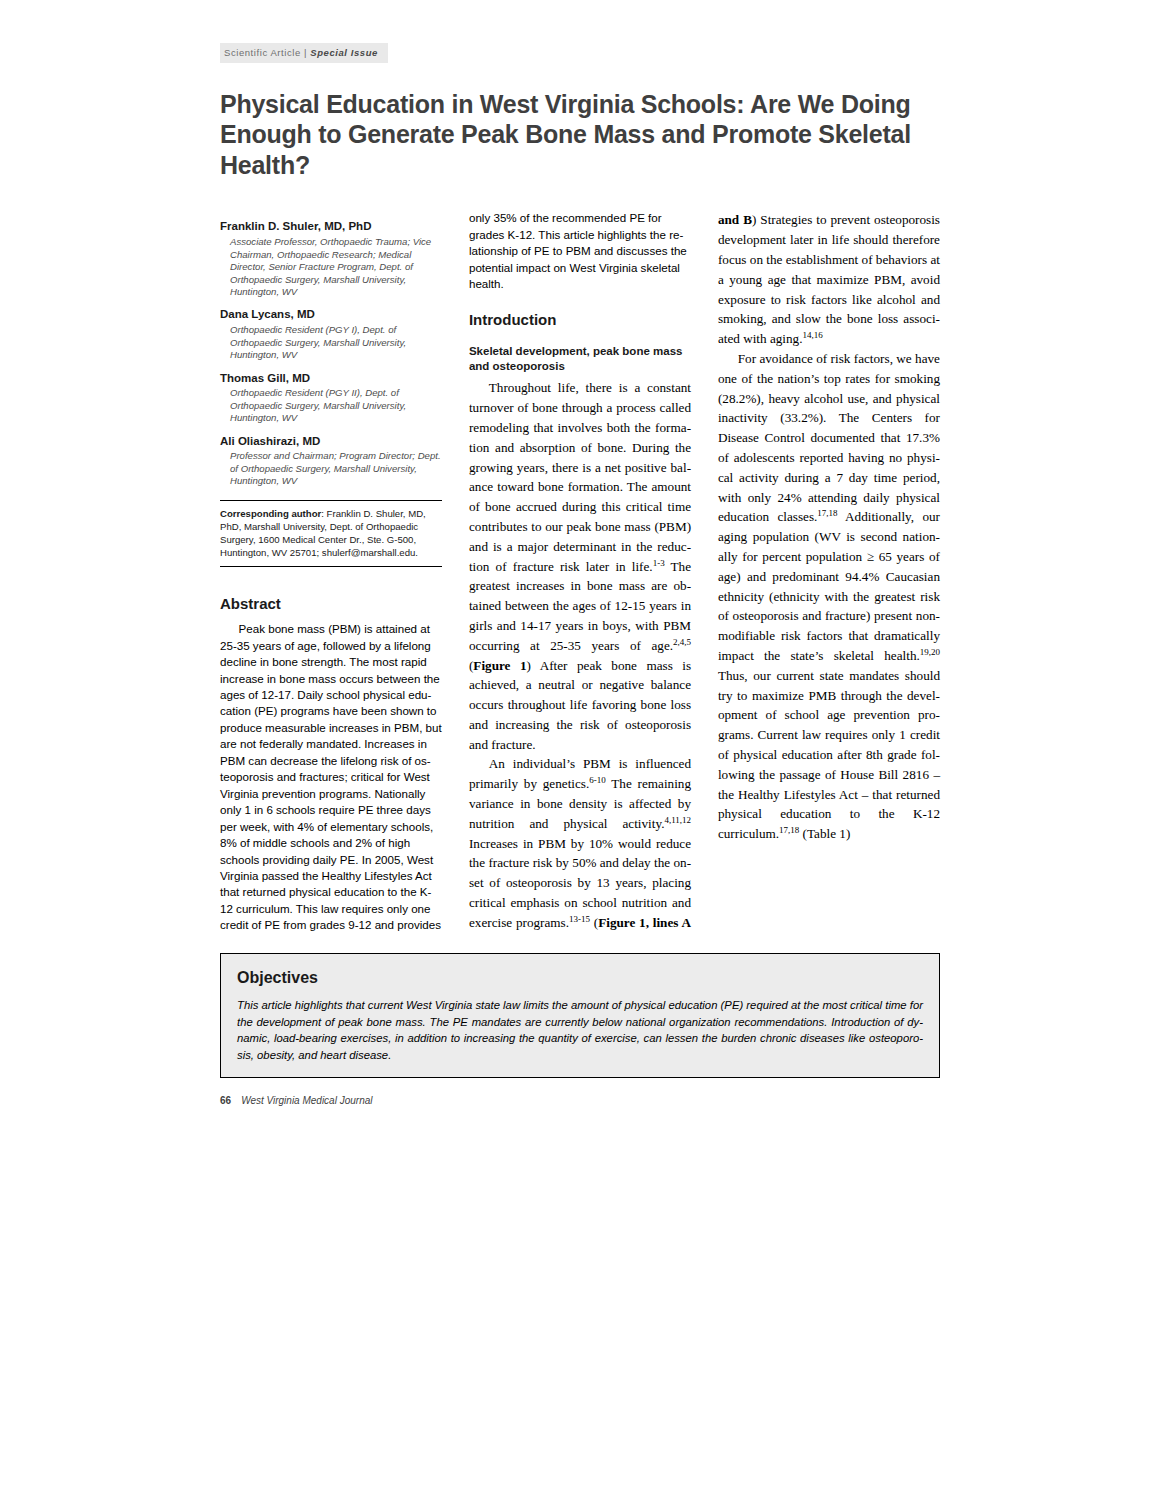Scientific Article | Special Issue
Physical Education in West Virginia Schools: Are We Doing Enough to Generate Peak Bone Mass and Promote Skeletal Health?
Franklin D. Shuler, MD, PhD
Associate Professor, Orthopaedic Trauma; Vice Chairman, Orthopaedic Research; Medical Director, Senior Fracture Program, Dept. of Orthopaedic Surgery, Marshall University, Huntington, WV
Dana Lycans, MD
Orthopaedic Resident (PGY I), Dept. of Orthopaedic Surgery, Marshall University, Huntington, WV
Thomas Gill, MD
Orthopaedic Resident (PGY II), Dept. of Orthopaedic Surgery, Marshall University, Huntington, WV
Ali Oliashirazi, MD
Professor and Chairman; Program Director; Dept. of Orthopaedic Surgery, Marshall University, Huntington, WV
Corresponding author: Franklin D. Shuler, MD, PhD, Marshall University, Dept. of Orthopaedic Surgery, 1600 Medical Center Dr., Ste. G-500, Huntington, WV 25701; shulerf@marshall.edu.
Abstract
Peak bone mass (PBM) is attained at 25-35 years of age, followed by a lifelong decline in bone strength. The most rapid increase in bone mass occurs between the ages of 12-17. Daily school physical education (PE) programs have been shown to produce measurable increases in PBM, but are not federally mandated. Increases in PBM can decrease the lifelong risk of osteoporosis and fractures; critical for West Virginia prevention programs. Nationally only 1 in 6 schools require PE three days per week, with 4% of elementary schools, 8% of middle schools and 2% of high schools providing daily PE. In 2005, West Virginia passed the Healthy Lifestyles Act that returned physical education to the K-12 curriculum. This law requires only one credit of PE from grades 9-12 and provides only 35% of the recommended PE for grades K-12. This article highlights the relationship of PE to PBM and discusses the potential impact on West Virginia skeletal health.
Introduction
Skeletal development, peak bone mass and osteoporosis
Throughout life, there is a constant turnover of bone through a process called remodeling that involves both the formation and absorption of bone. During the growing years, there is a net positive balance toward bone formation. The amount of bone accrued during this critical time contributes to our peak bone mass (PBM) and is a major determinant in the reduction of fracture risk later in life.1-3 The greatest increases in bone mass are obtained between the ages of 12-15 years in girls and 14-17 years in boys, with PBM occurring at 25-35 years of age.2,4,5 (Figure 1) After peak bone mass is achieved, a neutral or negative balance occurs throughout life favoring bone loss and increasing the risk of osteoporosis and fracture.
An individual’s PBM is influenced primarily by genetics.6-10 The remaining variance in bone density is affected by nutrition and physical activity.4,11,12 Increases in PBM by 10% would reduce the fracture risk by 50% and delay the onset of osteoporosis by 13 years, placing critical emphasis on school nutrition and exercise programs.13-15 (Figure 1, lines A and B) Strategies to prevent osteoporosis development later in life should therefore focus on the establishment of behaviors at a young age that maximize PBM, avoid exposure to risk factors like alcohol and smoking, and slow the bone loss associated with aging.14,16
For avoidance of risk factors, we have one of the nation’s top rates for smoking (28.2%), heavy alcohol use, and physical inactivity (33.2%). The Centers for Disease Control documented that 17.3% of adolescents reported having no physical activity during a 7 day time period, with only 24% attending daily physical education classes.17,18 Additionally, our aging population (WV is second nationally for percent population ≥ 65 years of age) and predominant 94.4% Caucasian ethnicity (ethnicity with the greatest risk of osteoporosis and fracture) present non-modifiable risk factors that dramatically impact the state’s skeletal health.19,20 Thus, our current state mandates should try to maximize PMB through the development of school age prevention programs. Current law requires only 1 credit of physical education after 8th grade following the passage of House Bill 2816 – the Healthy Lifestyles Act – that returned physical education to the K-12 curriculum.17,18 (Table 1)
Objectives
This article highlights that current West Virginia state law limits the amount of physical education (PE) required at the most critical time for the development of peak bone mass. The PE mandates are currently below national organization recommendations. Introduction of dynamic, load-bearing exercises, in addition to increasing the quantity of exercise, can lessen the burden chronic diseases like osteoporosis, obesity, and heart disease.
66 West Virginia Medical Journal